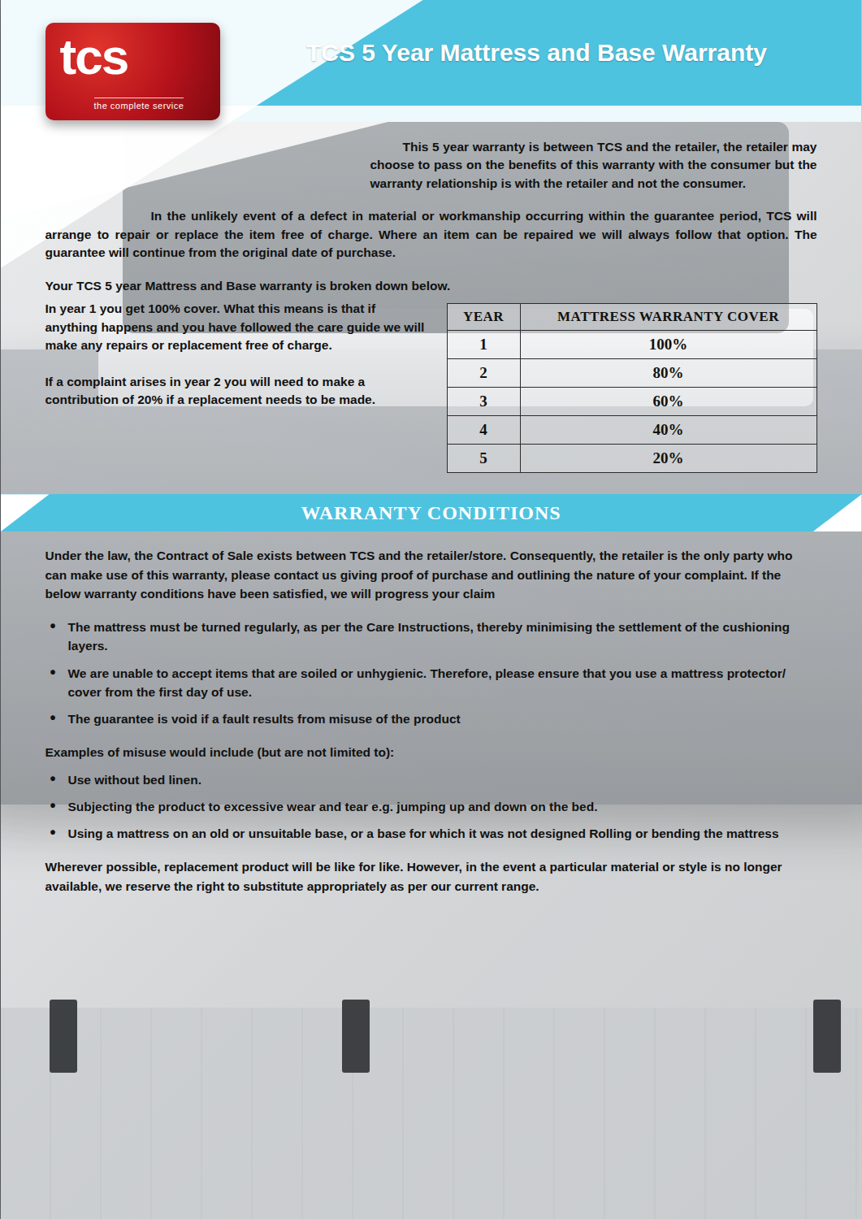tcs the complete service
TCS 5 Year Mattress and Base Warranty
This 5 year warranty is between TCS and the retailer, the retailer may choose to pass on the benefits of this warranty with the consumer but the warranty relationship is with the retailer and not the consumer.
In the unlikely event of a defect in material or workmanship occurring within the guarantee period, TCS will arrange to repair or replace the item free of charge. Where an item can be repaired we will always follow that option. The guarantee will continue from the original date of purchase.
Your TCS 5 year Mattress and Base warranty is broken down below.
In year 1 you get 100% cover. What this means is that if anything happens and you have followed the care guide we will make any repairs or replacement free of charge.
If a complaint arises in year 2 you will need to make a contribution of 20% if a replacement needs to be made.
| YEAR | MATTRESS WARRANTY COVER |
| --- | --- |
| 1 | 100% |
| 2 | 80% |
| 3 | 60% |
| 4 | 40% |
| 5 | 20% |
WARRANTY CONDITIONS
Under the law, the Contract of Sale exists between TCS and the retailer/store. Consequently, the retailer is the only party who can make use of this warranty, please contact us giving proof of purchase and outlining the nature of your complaint. If the below warranty conditions have been satisfied, we will progress your claim
The mattress must be turned regularly, as per the Care Instructions, thereby minimising the settlement of the cushioning layers.
We are unable to accept items that are soiled or unhygienic. Therefore, please ensure that you use a mattress protector/ cover from the first day of use.
The guarantee is void if a fault results from misuse of the product
Examples of misuse would include (but are not limited to):
Use without bed linen.
Subjecting the product to excessive wear and tear e.g. jumping up and down on the bed.
Using a mattress on an old or unsuitable base, or a base for which it was not designed Rolling or bending the mattress
Wherever possible, replacement product will be like for like. However, in the event a particular material or style is no longer available, we reserve the right to substitute appropriately as per our current range.